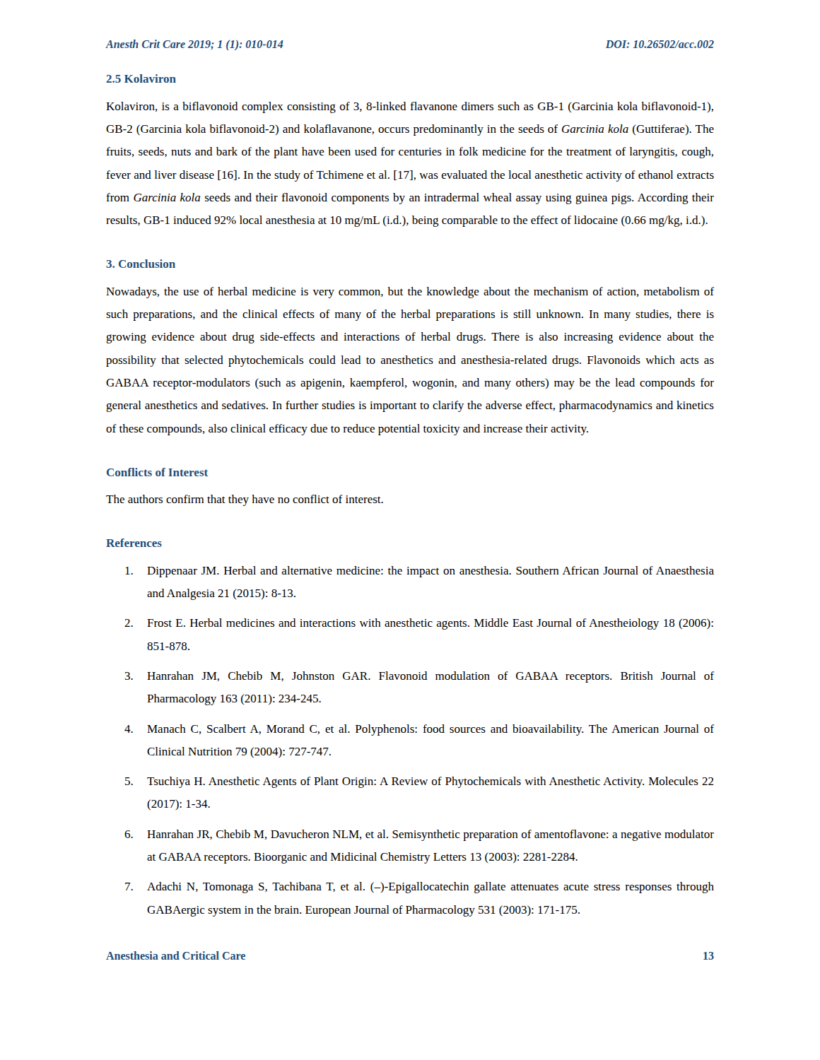Anesth Crit Care 2019; 1 (1): 010-014
DOI: 10.26502/acc.002
2.5 Kolaviron
Kolaviron, is a biflavonoid complex consisting of 3, 8-linked flavanone dimers such as GB-1 (Garcinia kola biflavonoid-1), GB-2 (Garcinia kola biflavonoid-2) and kolaflavanone, occurs predominantly in the seeds of Garcinia kola (Guttiferae). The fruits, seeds, nuts and bark of the plant have been used for centuries in folk medicine for the treatment of laryngitis, cough, fever and liver disease [16]. In the study of Tchimene et al. [17], was evaluated the local anesthetic activity of ethanol extracts from Garcinia kola seeds and their flavonoid components by an intradermal wheal assay using guinea pigs. According their results, GB-1 induced 92% local anesthesia at 10 mg/mL (i.d.), being comparable to the effect of lidocaine (0.66 mg/kg, i.d.).
3. Conclusion
Nowadays, the use of herbal medicine is very common, but the knowledge about the mechanism of action, metabolism of such preparations, and the clinical effects of many of the herbal preparations is still unknown. In many studies, there is growing evidence about drug side-effects and interactions of herbal drugs. There is also increasing evidence about the possibility that selected phytochemicals could lead to anesthetics and anesthesia-related drugs. Flavonoids which acts as GABAA receptor-modulators (such as apigenin, kaempferol, wogonin, and many others) may be the lead compounds for general anesthetics and sedatives. In further studies is important to clarify the adverse effect, pharmacodynamics and kinetics of these compounds, also clinical efficacy due to reduce potential toxicity and increase their activity.
Conflicts of Interest
The authors confirm that they have no conflict of interest.
References
Dippenaar JM. Herbal and alternative medicine: the impact on anesthesia. Southern African Journal of Anaesthesia and Analgesia 21 (2015): 8-13.
Frost E. Herbal medicines and interactions with anesthetic agents. Middle East Journal of Anestheiology 18 (2006): 851-878.
Hanrahan JM, Chebib M, Johnston GAR. Flavonoid modulation of GABAA receptors. British Journal of Pharmacology 163 (2011): 234-245.
Manach C, Scalbert A, Morand C, et al. Polyphenols: food sources and bioavailability. The American Journal of Clinical Nutrition 79 (2004): 727-747.
Tsuchiya H. Anesthetic Agents of Plant Origin: A Review of Phytochemicals with Anesthetic Activity. Molecules 22 (2017): 1-34.
Hanrahan JR, Chebib M, Davucheron NLM, et al. Semisynthetic preparation of amentoflavone: a negative modulator at GABAA receptors. Bioorganic and Midicinal Chemistry Letters 13 (2003): 2281-2284.
Adachi N, Tomonaga S, Tachibana T, et al. (–)-Epigallocatechin gallate attenuates acute stress responses through GABAergic system in the brain. European Journal of Pharmacology 531 (2003): 171-175.
Anesthesia and Critical Care
13